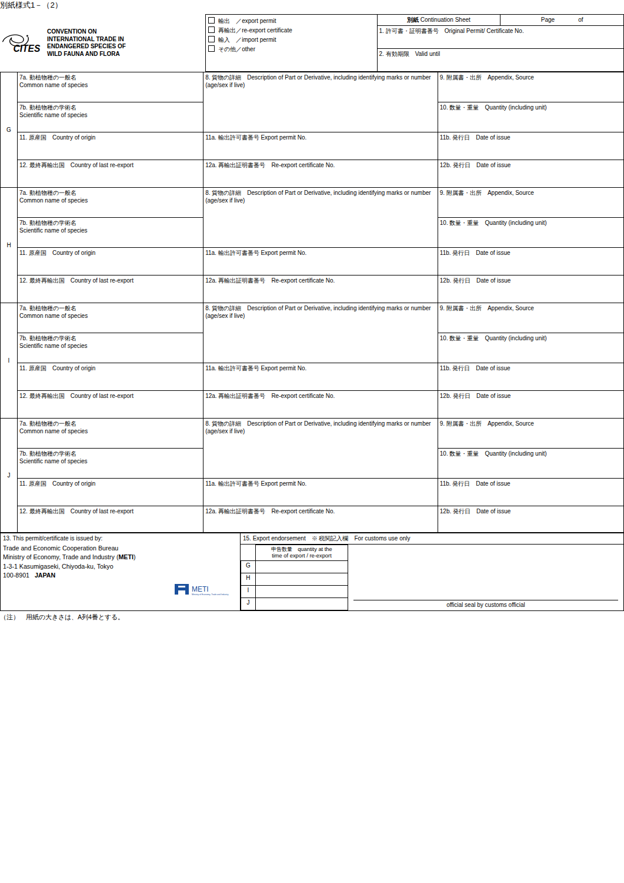別紙様式1－（2）
| CITES CONVENTION ON INTERNATIONAL TRADE IN ENDANGERED SPECIES OF WILD FAUNA AND FLORA | 輸出 ／export permit 再輸出／re-export certificate 輸入 ／import permit その他／other | / 別紙 Continuation Sheet / Page of / / 1. 許可書・証明書番号 Original Permit/ Certificate No. / / 2. 有効期限 Valid until / |
| G | 7a. 動植物種の一般名 Common name of species | 8. 貨物の詳細 Description of Part or Derivative, including identifying marks or number (age/sex if live) | 9. 附属書・出所 Appendix, Source |
| 7b. 動植物種の学術名 Scientific name of species | 10. 数量・重量 Quantity (including unit) |
| 11. 原産国 Country of origin | 11a. 輸出許可書番号 Export permit No. | 11b. 発行日 Date of issue |
| 12. 最終再輸出国 Country of last re-export | 12a. 再輸出証明書番号 Re-export certificate No. | 12b. 発行日 Date of issue |
| H | 7a. 動植物種の一般名 Common name of species | 8. 貨物の詳細 Description of Part or Derivative, including identifying marks or number (age/sex if live) | 9. 附属書・出所 Appendix, Source |
| 7b. 動植物種の学術名 Scientific name of species | 10. 数量・重量 Quantity (including unit) |
| 11. 原産国 Country of origin | 11a. 輸出許可書番号 Export permit No. | 11b. 発行日 Date of issue |
| 12. 最終再輸出国 Country of last re-export | 12a. 再輸出証明書番号 Re-export certificate No. | 12b. 発行日 Date of issue |
| I | 7a. 動植物種の一般名 Common name of species | 8. 貨物の詳細 Description of Part or Derivative, including identifying marks or number (age/sex if live) | 9. 附属書・出所 Appendix, Source |
| 7b. 動植物種の学術名 Scientific name of species | 10. 数量・重量 Quantity (including unit) |
| 11. 原産国 Country of origin | 11a. 輸出許可書番号 Export permit No. | 11b. 発行日 Date of issue |
| 12. 最終再輸出国 Country of last re-export | 12a. 再輸出証明書番号 Re-export certificate No. | 12b. 発行日 Date of issue |
| J | 7a. 動植物種の一般名 Common name of species | 8. 貨物の詳細 Description of Part or Derivative, including identifying marks or number (age/sex if live) | 9. 附属書・出所 Appendix, Source |
| 7b. 動植物種の学術名 Scientific name of species | 10. 数量・重量 Quantity (including unit) |
| 11. 原産国 Country of origin | 11a. 輸出許可書番号 Export permit No. | 11b. 発行日 Date of issue |
| 12. 最終再輸出国 Country of last re-export | 12a. 再輸出証明書番号 Re-export certificate No. | 12b. 発行日 Date of issue |
| 13. This permit/certificate is issued by: Trade and Economic Cooperation Bureau Ministry of Economy, Trade and Industry ( METI ) 1-3-1 Kasumigaseki, Chiyoda-ku, Tokyo 100-8901 JAPAN METI Ministry of Economy, Trade and Industry | 15. Export endorsement ※ 税関記入欄 For customs use only / / 申告数量 quantity at the time of export / re-export / official seal by customs official / / G / / / H / / / I / / / J / / |
（注）　用紙の大きさは、A列4番とする。